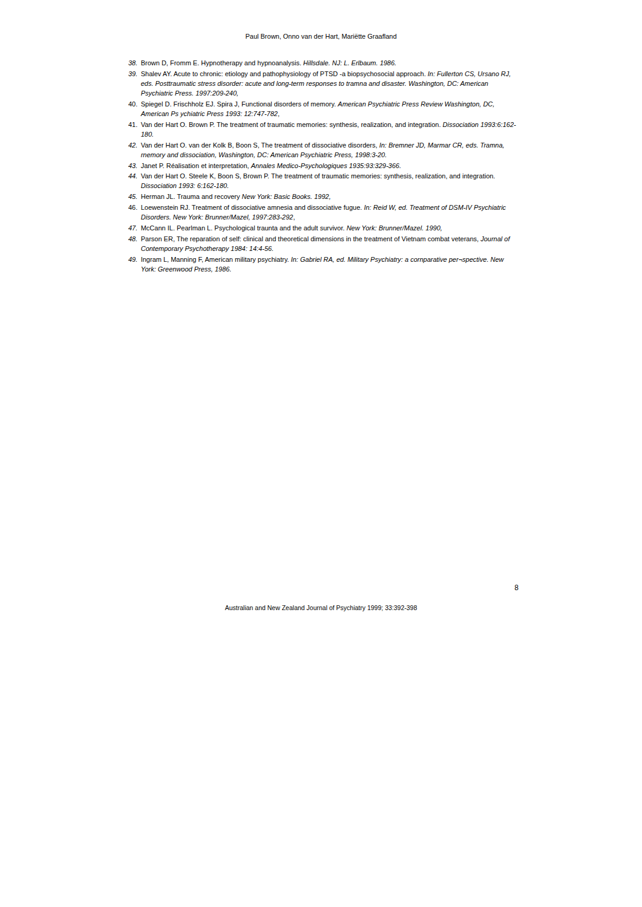Paul Brown, Onno van der Hart, Mariëtte Graafland
38. Brown D, Fromm E. Hypnotherapy and hypnoanalysis. Hillsdale. NJ: L. Erlbaum. 1986.
39. Shalev AY. Acute to chronic: etiology and pathophysiology of PTSD -a biopsychosocial approach. In: Fullerton CS, Ursano RJ, eds. Posttraumatic stress disorder: acute and long-term responses to tramna and disaster. Washington, DC: American Psychiatric Press. 1997:209-240,
40. Spiegel D. Frischholz EJ. Spira J, Functional disorders of memory. American Psychiatric Press Review Washington, DC, American Ps ychiatric Press 1993: 12:747-782,
41. Van der Hart O. Brown P. The treatment of traumatic memories: synthesis, realization, and integration. Dissociation 1993:6:162-180.
42. Van der Hart O. van der Kolk B, Boon S, The treatment of dissociative disorders, In: Bremner JD, Marmar CR, eds. Tramna, rnemory and dissociation, Washington, DC: American Psychiatric Press, 1998:3-20.
43. Janet P. Réalisation et interpretation, Annales Medico-Psychologiques 1935:93:329-366.
44. Van der Hart O. Steele K, Boon S, Brown P. The treatment of traumatic memories: synthesis, realization, and integration. Dissociation 1993: 6:162-180.
45. Herman JL. Trauma and recovery New York: Basic Books. 1992,
46. Loewenstein RJ. Treatment of dissociative amnesia and dissociative fugue. In: Reid W, ed. Treatment of DSM-IV Psychiatric Disorders. New York: Brunner/Mazel, 1997:283-292,
47. McCann IL. Pearlman L. Psychological traunta and the adult survivor. New York: Brunner/Mazel. 1990,
48. Parson ER, The reparation of self: clinical and theoretical dimensions in the treatment of Vietnam combat veterans, Journal of Contemporary Psychotherapy 1984: 14:4-56.
49. Ingram L, Manning F, American military psychiatry. In: Gabriel RA, ed. Military Psychiatry: a cornparative per¬spective. New York: Greenwood Press, 1986.
8
Australian and New Zealand Journal of Psychiatry 1999; 33:392-398